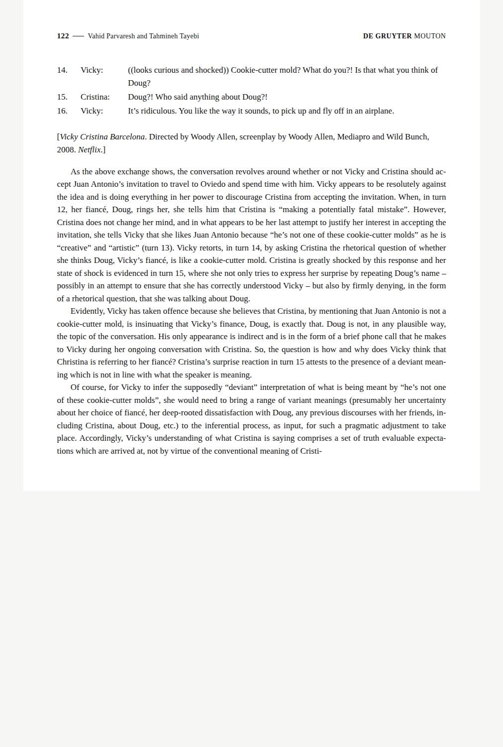122 Vahid Parvaresh and Tahmineh Tayebi DE GRUYTER MOUTON
14. Vicky: ((looks curious and shocked)) Cookie-cutter mold? What do you?! Is that what you think of Doug?
15. Cristina: Doug?! Who said anything about Doug?!
16. Vicky: It’s ridiculous. You like the way it sounds, to pick up and fly off in an airplane.
[Vicky Cristina Barcelona. Directed by Woody Allen, screenplay by Woody Allen, Mediapro and Wild Bunch, 2008. Netflix.]
As the above exchange shows, the conversation revolves around whether or not Vicky and Cristina should accept Juan Antonio’s invitation to travel to Oviedo and spend time with him. Vicky appears to be resolutely against the idea and is doing everything in her power to discourage Cristina from accepting the invitation. When, in turn 12, her fiancé, Doug, rings her, she tells him that Cristina is “making a potentially fatal mistake”. However, Cristina does not change her mind, and in what appears to be her last attempt to justify her interest in accepting the invitation, she tells Vicky that she likes Juan Antonio because “he’s not one of these cookie-cutter molds” as he is “creative” and “artistic” (turn 13). Vicky retorts, in turn 14, by asking Cristina the rhetorical question of whether she thinks Doug, Vicky’s fiancé, is like a cookie-cutter mold. Cristina is greatly shocked by this response and her state of shock is evidenced in turn 15, where she not only tries to express her surprise by repeating Doug’s name – possibly in an attempt to ensure that she has correctly understood Vicky – but also by firmly denying, in the form of a rhetorical question, that she was talking about Doug.
Evidently, Vicky has taken offence because she believes that Cristina, by mentioning that Juan Antonio is not a cookie-cutter mold, is insinuating that Vicky’s finance, Doug, is exactly that. Doug is not, in any plausible way, the topic of the conversation. His only appearance is indirect and is in the form of a brief phone call that he makes to Vicky during her ongoing conversation with Cristina. So, the question is how and why does Vicky think that Christina is referring to her fiancé? Cristina’s surprise reaction in turn 15 attests to the presence of a deviant meaning which is not in line with what the speaker is meaning.
Of course, for Vicky to infer the supposedly “deviant” interpretation of what is being meant by “he’s not one of these cookie-cutter molds”, she would need to bring a range of variant meanings (presumably her uncertainty about her choice of fiancé, her deep-rooted dissatisfaction with Doug, any previous discourses with her friends, including Cristina, about Doug, etc.) to the inferential process, as input, for such a pragmatic adjustment to take place. Accordingly, Vicky’s understanding of what Cristina is saying comprises a set of truth evaluable expectations which are arrived at, not by virtue of the conventional meaning of Cristi-